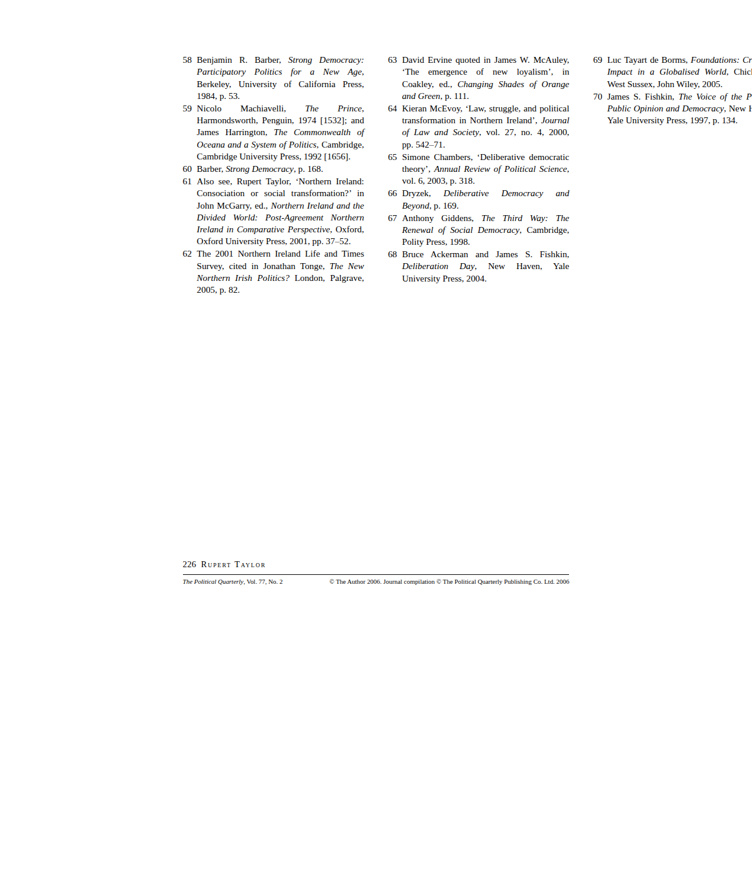58 Benjamin R. Barber, Strong Democracy: Participatory Politics for a New Age, Berkeley, University of California Press, 1984, p. 53.
59 Nicolo Machiavelli, The Prince, Harmondsworth, Penguin, 1974 [1532]; and James Harrington, The Commonwealth of Oceana and a System of Politics, Cambridge, Cambridge University Press, 1992 [1656].
60 Barber, Strong Democracy, p. 168.
61 Also see, Rupert Taylor, ‘Northern Ireland: Consociation or social transformation?’ in John McGarry, ed., Northern Ireland and the Divided World: Post-Agreement Northern Ireland in Comparative Perspective, Oxford, Oxford University Press, 2001, pp. 37–52.
62 The 2001 Northern Ireland Life and Times Survey, cited in Jonathan Tonge, The New Northern Irish Politics? London, Palgrave, 2005, p. 82.
63 David Ervine quoted in James W. McAuley, ‘The emergence of new loyalism’, in Coakley, ed., Changing Shades of Orange and Green, p. 111.
64 Kieran McEvoy, ‘Law, struggle, and political transformation in Northern Ireland’, Journal of Law and Society, vol. 27, no. 4, 2000, pp. 542–71.
65 Simone Chambers, ‘Deliberative democratic theory’, Annual Review of Political Science, vol. 6, 2003, p. 318.
66 Dryzek, Deliberative Democracy and Beyond, p. 169.
67 Anthony Giddens, The Third Way: The Renewal of Social Democracy, Cambridge, Polity Press, 1998.
68 Bruce Ackerman and James S. Fishkin, Deliberation Day, New Haven, Yale University Press, 2004.
69 Luc Tayart de Borms, Foundations: Creating Impact in a Globalised World, Chichester, West Sussex, John Wiley, 2005.
70 James S. Fishkin, The Voice of the People: Public Opinion and Democracy, New Haven, Yale University Press, 1997, p. 134.
226 Rupert Taylor
The Political Quarterly, Vol. 77, No. 2 © The Author 2006. Journal compilation © The Political Quarterly Publishing Co. Ltd. 2006